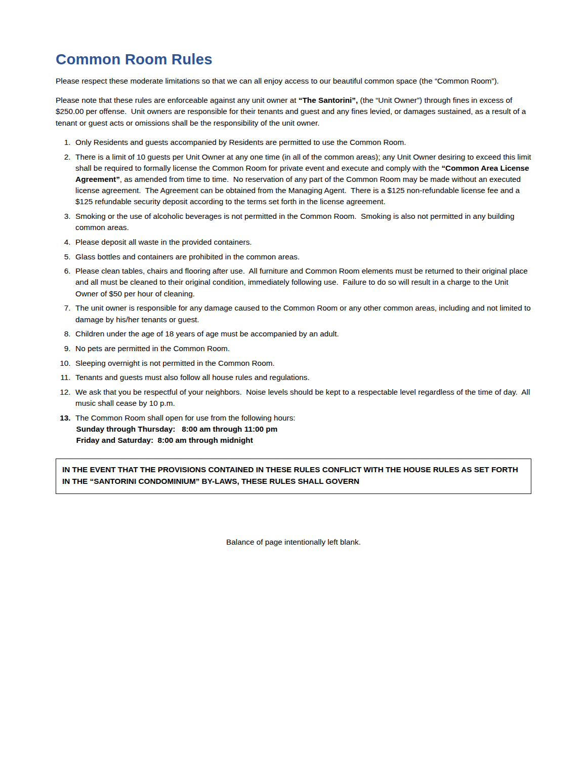Common Room Rules
Please respect these moderate limitations so that we can all enjoy access to our beautiful common space (the “Common Room”).
Please note that these rules are enforceable against any unit owner at “The Santorini”, (the “Unit Owner”) through fines in excess of $250.00 per offense. Unit owners are responsible for their tenants and guest and any fines levied, or damages sustained, as a result of a tenant or guest acts or omissions shall be the responsibility of the unit owner.
Only Residents and guests accompanied by Residents are permitted to use the Common Room.
There is a limit of 10 guests per Unit Owner at any one time (in all of the common areas); any Unit Owner desiring to exceed this limit shall be required to formally license the Common Room for private event and execute and comply with the “Common Area License Agreement”, as amended from time to time. No reservation of any part of the Common Room may be made without an executed license agreement. The Agreement can be obtained from the Managing Agent. There is a $125 non-refundable license fee and a $125 refundable security deposit according to the terms set forth in the license agreement.
Smoking or the use of alcoholic beverages is not permitted in the Common Room. Smoking is also not permitted in any building common areas.
Please deposit all waste in the provided containers.
Glass bottles and containers are prohibited in the common areas.
Please clean tables, chairs and flooring after use. All furniture and Common Room elements must be returned to their original place and all must be cleaned to their original condition, immediately following use. Failure to do so will result in a charge to the Unit Owner of $50 per hour of cleaning.
The unit owner is responsible for any damage caused to the Common Room or any other common areas, including and not limited to damage by his/her tenants or guest.
Children under the age of 18 years of age must be accompanied by an adult.
No pets are permitted in the Common Room.
Sleeping overnight is not permitted in the Common Room.
Tenants and guests must also follow all house rules and regulations.
We ask that you be respectful of your neighbors. Noise levels should be kept to a respectable level regardless of the time of day. All music shall cease by 10 p.m.
The Common Room shall open for use from the following hours:
Sunday through Thursday: 8:00 am through 11:00 pm Friday and Saturday: 8:00 am through midnight
IN THE EVENT THAT THE PROVISIONS CONTAINED IN THESE RULES CONFLICT WITH THE HOUSE RULES AS SET FORTH IN THE “SANTORINI CONDOMINIUM” BY-LAWS, THESE RULES SHALL GOVERN
Balance of page intentionally left blank.